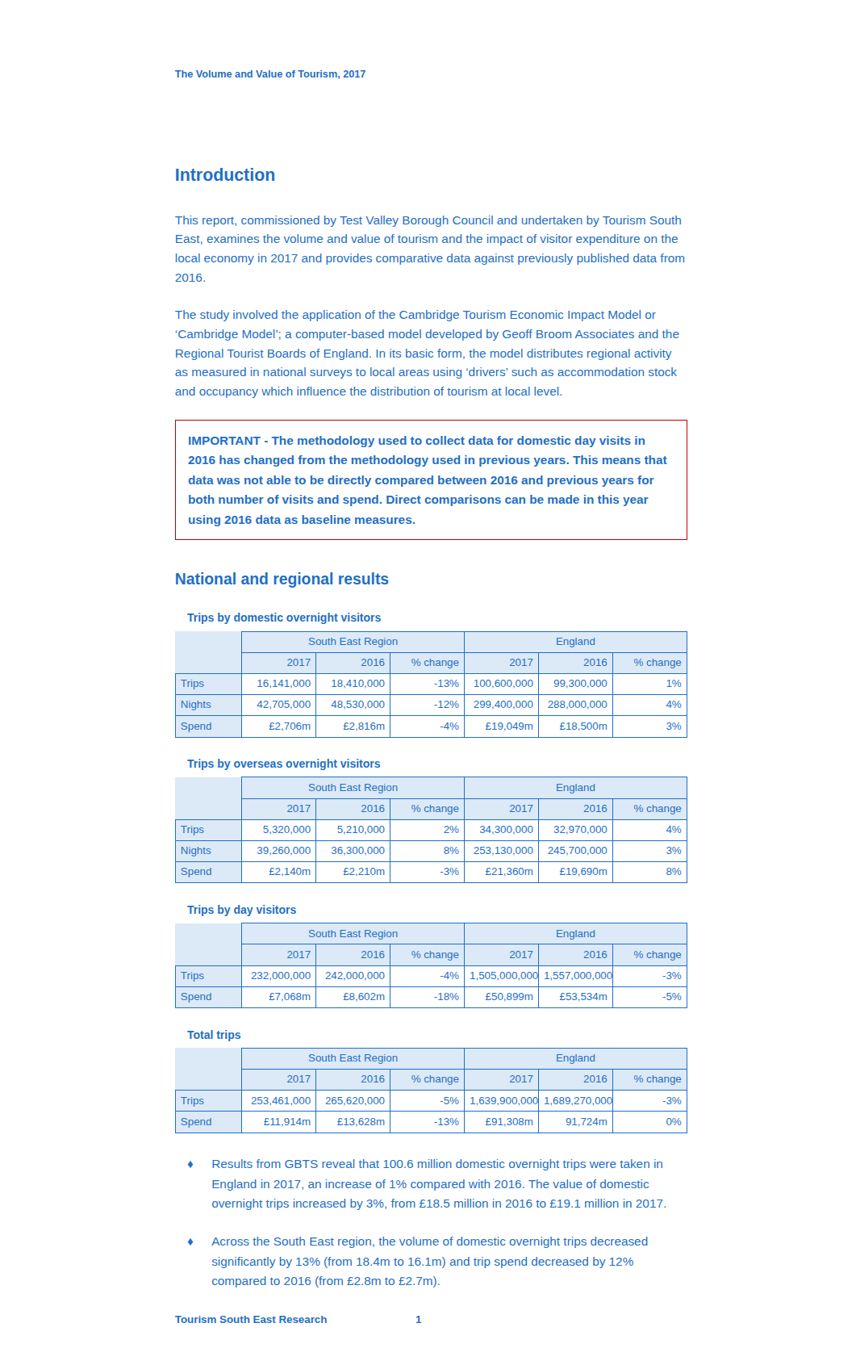The Volume and Value of Tourism, 2017
Introduction
This report, commissioned by Test Valley Borough Council and undertaken by Tourism South East, examines the volume and value of tourism and the impact of visitor expenditure on the local economy in 2017 and provides comparative data against previously published data from 2016.
The study involved the application of the Cambridge Tourism Economic Impact Model or ‘Cambridge Model’; a computer-based model developed by Geoff Broom Associates and the Regional Tourist Boards of England. In its basic form, the model distributes regional activity as measured in national surveys to local areas using ‘drivers’ such as accommodation stock and occupancy which influence the distribution of tourism at local level.
IMPORTANT - The methodology used to collect data for domestic day visits in 2016 has changed from the methodology used in previous years. This means that data was not able to be directly compared between 2016 and previous years for both number of visits and spend. Direct comparisons can be made in this year using 2016 data as baseline measures.
National and regional results
Trips by domestic overnight visitors
| | South East Region | England |
| --- | --- | --- |
| | 2017 | 2016 | % change | 2017 | 2016 | % change |
| Trips | 16,141,000 | 18,410,000 | -13% | 100,600,000 | 99,300,000 | 1% |
| Nights | 42,705,000 | 48,530,000 | -12% | 299,400,000 | 288,000,000 | 4% |
| Spend | £2,706m | £2,816m | -4% | £19,049m | £18,500m | 3% |
Trips by overseas overnight visitors
| | South East Region | England |
| --- | --- | --- |
| | 2017 | 2016 | % change | 2017 | 2016 | % change |
| Trips | 5,320,000 | 5,210,000 | 2% | 34,300,000 | 32,970,000 | 4% |
| Nights | 39,260,000 | 36,300,000 | 8% | 253,130,000 | 245,700,000 | 3% |
| Spend | £2,140m | £2,210m | -3% | £21,360m | £19,690m | 8% |
Trips by day visitors
| | South East Region | England |
| --- | --- | --- |
| | 2017 | 2016 | % change | 2017 | 2016 | % change |
| Trips | 232,000,000 | 242,000,000 | -4% | 1,505,000,000 | 1,557,000,000 | -3% |
| Spend | £7,068m | £8,602m | -18% | £50,899m | £53,534m | -5% |
Total trips
| | South East Region | England |
| --- | --- | --- |
| | 2017 | 2016 | % change | 2017 | 2016 | % change |
| Trips | 253,461,000 | 265,620,000 | -5% | 1,639,900,000 | 1,689,270,000 | -3% |
| Spend | £11,914m | £13,628m | -13% | £91,308m | 91,724m | 0% |
Results from GBTS reveal that 100.6 million domestic overnight trips were taken in England in 2017, an increase of 1% compared with 2016. The value of domestic overnight trips increased by 3%, from £18.5 million in 2016 to £19.1 million in 2017.
Across the South East region, the volume of domestic overnight trips decreased significantly by 13% (from 18.4m to 16.1m) and trip spend decreased by 12% compared to 2016 (from £2.8m to £2.7m).
Tourism South East Research 1